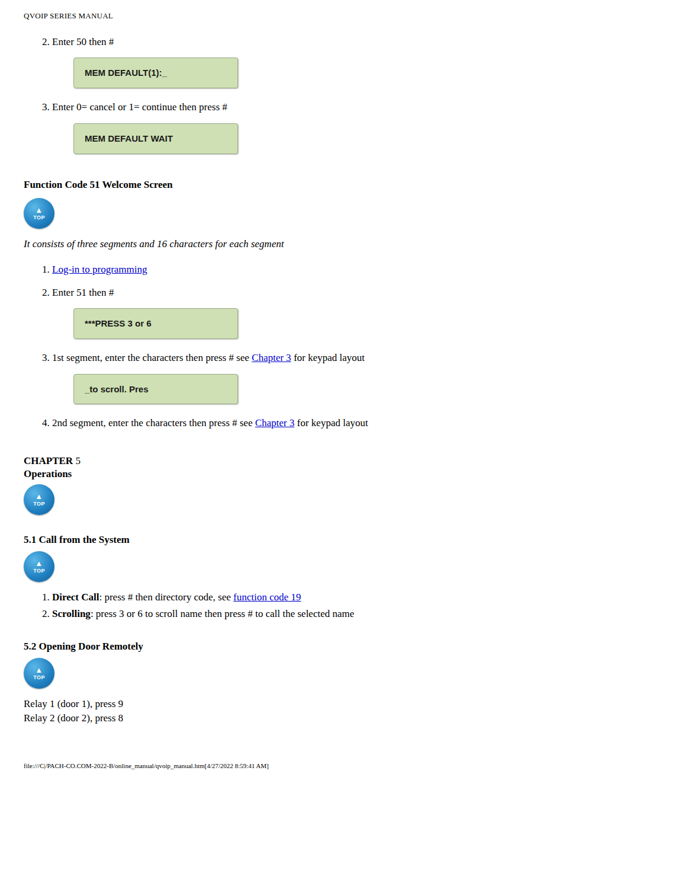QVOIP SERIES MANUAL
Enter 50 then #
MEM DEFAULT(1):_
Enter 0= cancel or 1= continue then press #
MEM DEFAULT WAIT
Function Code 51 Welcome Screen
▲TOP
It consists of three segments and 16 characters for each segment
Log-in to programming
Enter 51 then #
***PRESS 3 or 6
1st segment, enter the characters then press # see Chapter 3 for keypad layout
_to scroll. Pres
2nd segment, enter the characters then press # see Chapter 3 for keypad layout
CHAPTER 5
Operations
▲TOP
5.1 Call from the System
▲TOP
Direct Call: press # then directory code, see function code 19
Scrolling: press 3 or 6 to scroll name then press # to call the selected name
5.2 Opening Door Remotely
▲TOP
Relay 1 (door 1), press 9
Relay 2 (door 2), press 8
file:///C|/PACH-CO.COM-2022-B/online_manual/qvoip_manual.htm[4/27/2022 8:59:41 AM]